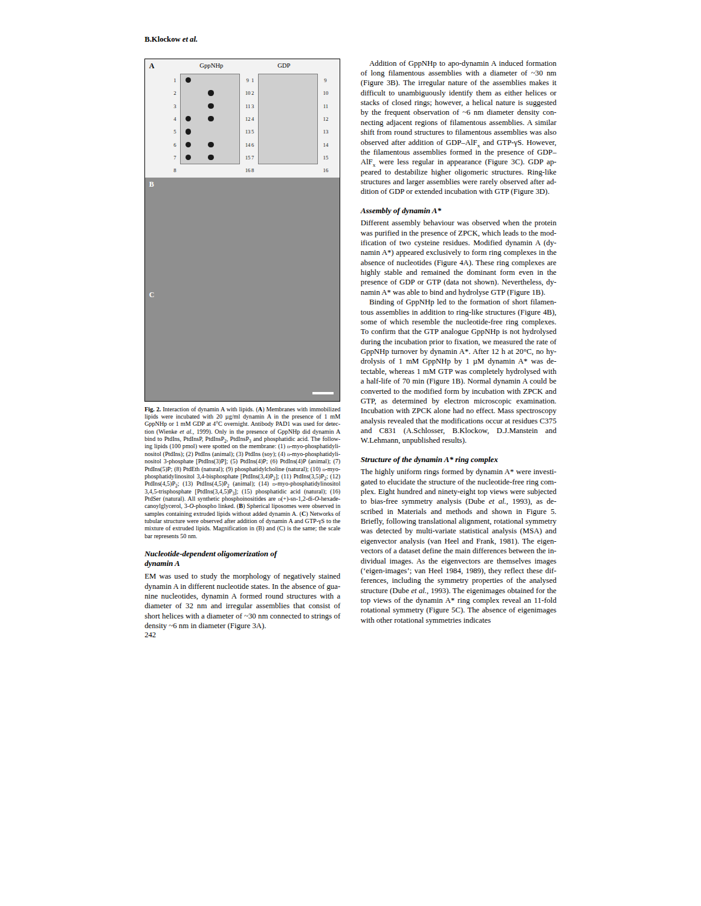B.Klockow et al.
A GppNHp GDP
1 2 3 4 5 6 7 8 9 10 11 12 13 14 15 16
1 2 3 4 5 6 7 8 9 10 11 12 13 14 15 16
B
C
Fig. 2. Interaction of dynamin A with lipids. (A) Membranes with immobilized lipids were incubated with 20 µg/ml dynamin A in the presence of 1 mM GppNHp or 1 mM GDP at 4°C overnight. Antibody PAD1 was used for detection (Wienke et al., 1999). Only in the presence of GppNHp did dynamin A bind to PtdIns, PtdInsP, PtdInsP2, PtdInsP3 and phosphatidic acid. The following lipids (100 pmol) were spotted on the membrane: (1) d-myo-phosphatidylinositol (PtdIns); (2) PtdIns (animal); (3) PtdIns (soy); (4) d-myo-phosphatidylinositol 3-phosphate [PtdIns(3)P]; (5) PtdIns(4)P; (6) PtdIns(4)P (animal); (7) PtdIns(5)P; (8) PtdEth (natural); (9) phosphatidylcholine (natural); (10) d-myo-phosphatidylinositol 3,4-bisphosphate [PtdIns(3,4)P2]; (11) PtdIns(3,5)P2; (12) PtdIns(4,5)P2; (13) PtdIns(4,5)P2 (animal); (14) d-myo-phosphatidylinositol 3,4,5-trisphosphate [PtdIns(3,4,5)P3]; (15) phosphatidic acid (natural); (16) PtdSer (natural). All synthetic phosphoinositides are d(+)-sn-1,2-di-O-hexadecanoylglycerol, 3-O-phospho linked. (B) Spherical liposomes were observed in samples containing extruded lipids without added dynamin A. (C) Networks of tubular structure were observed after addition of dynamin A and GTP-γS to the mixture of extruded lipids. Magnification in (B) and (C) is the same; the scale bar represents 50 nm.
Nucleotide-dependent oligomerization of
dynamin A
EM was used to study the morphology of negatively stained dynamin A in different nucleotide states. In the absence of guanine nucleotides, dynamin A formed round structures with a diameter of 32 nm and irregular assemblies that consist of short helices with a diameter of ~30 nm connected to strings of density ~6 nm in diameter (Figure 3A).
Addition of GppNHp to apo-dynamin A induced formation of long filamentous assemblies with a diameter of ~30 nm (Figure 3B). The irregular nature of the assemblies makes it difficult to unambiguously identify them as either helices or stacks of closed rings; however, a helical nature is suggested by the frequent observation of ~6 nm diameter density connecting adjacent regions of filamentous assemblies. A similar shift from round structures to filamentous assemblies was also observed after addition of GDP–AlFx and GTP-γS. However, the filamentous assemblies formed in the presence of GDP–AlFx were less regular in appearance (Figure 3C). GDP appeared to destabilize higher oligomeric structures. Ring-like structures and larger assemblies were rarely observed after addition of GDP or extended incubation with GTP (Figure 3D).
Assembly of dynamin A*
Different assembly behaviour was observed when the protein was purified in the presence of ZPCK, which leads to the modification of two cysteine residues. Modified dynamin A (dynamin A*) appeared exclusively to form ring complexes in the absence of nucleotides (Figure 4A). These ring complexes are highly stable and remained the dominant form even in the presence of GDP or GTP (data not shown). Nevertheless, dynamin A* was able to bind and hydrolyse GTP (Figure 1B).
Binding of GppNHp led to the formation of short filamentous assemblies in addition to ring-like structures (Figure 4B), some of which resemble the nucleotide-free ring complexes. To confirm that the GTP analogue GppNHp is not hydrolysed during the incubation prior to fixation, we measured the rate of GppNHp turnover by dynamin A*. After 12 h at 20°C, no hydrolysis of 1 mM GppNHp by 1 µM dynamin A* was detectable, whereas 1 mM GTP was completely hydrolysed with a half-life of 70 min (Figure 1B). Normal dynamin A could be converted to the modified form by incubation with ZPCK and GTP, as determined by electron microscopic examination. Incubation with ZPCK alone had no effect. Mass spectroscopy analysis revealed that the modifications occur at residues C375 and C831 (A.Schlosser, B.Klockow, D.J.Manstein and W.Lehmann, unpublished results).
Structure of the dynamin A* ring complex
The highly uniform rings formed by dynamin A* were investigated to elucidate the structure of the nucleotide-free ring complex. Eight hundred and ninety-eight top views were subjected to bias-free symmetry analysis (Dube et al., 1993), as described in Materials and methods and shown in Figure 5. Briefly, following translational alignment, rotational symmetry was detected by multi-variate statistical analysis (MSA) and eigenvector analysis (van Heel and Frank, 1981). The eigenvectors of a dataset define the main differences between the individual images. As the eigenvectors are themselves images (‘eigen-images’; van Heel 1984, 1989), they reflect these differences, including the symmetry properties of the analysed structure (Dube et al., 1993). The eigenimages obtained for the top views of the dynamin A* ring complex reveal an 11-fold rotational symmetry (Figure 5C). The absence of eigenimages with other rotational symmetries indicates
242